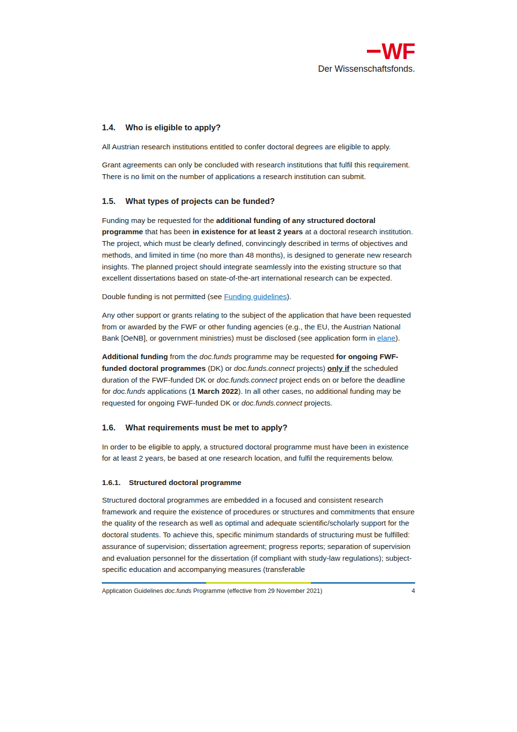WF
Der Wissenschaftsfonds.
1.4. Who is eligible to apply?
All Austrian research institutions entitled to confer doctoral degrees are eligible to apply.
Grant agreements can only be concluded with research institutions that fulfil this requirement. There is no limit on the number of applications a research institution can submit.
1.5. What types of projects can be funded?
Funding may be requested for the additional funding of any structured doctoral programme that has been in existence for at least 2 years at a doctoral research institution. The project, which must be clearly defined, convincingly described in terms of objectives and methods, and limited in time (no more than 48 months), is designed to generate new research insights. The planned project should integrate seamlessly into the existing structure so that excellent dissertations based on state-of-the-art international research can be expected.
Double funding is not permitted (see Funding guidelines).
Any other support or grants relating to the subject of the application that have been requested from or awarded by the FWF or other funding agencies (e.g., the EU, the Austrian National Bank [OeNB], or government ministries) must be disclosed (see application form in elane).
Additional funding from the doc.funds programme may be requested for ongoing FWF-funded doctoral programmes (DK) or doc.funds.connect projects) only if the scheduled duration of the FWF-funded DK or doc.funds.connect project ends on or before the deadline for doc.funds applications (1 March 2022). In all other cases, no additional funding may be requested for ongoing FWF-funded DK or doc.funds.connect projects.
1.6. What requirements must be met to apply?
In order to be eligible to apply, a structured doctoral programme must have been in existence for at least 2 years, be based at one research location, and fulfil the requirements below.
1.6.1. Structured doctoral programme
Structured doctoral programmes are embedded in a focused and consistent research framework and require the existence of procedures or structures and commitments that ensure the quality of the research as well as optimal and adequate scientific/scholarly support for the doctoral students. To achieve this, specific minimum standards of structuring must be fulfilled: assurance of supervision; dissertation agreement; progress reports; separation of supervision and evaluation personnel for the dissertation (if compliant with study-law regulations); subject-specific education and accompanying measures (transferable
Application Guidelines doc.funds Programme (effective from 29 November 2021)
4